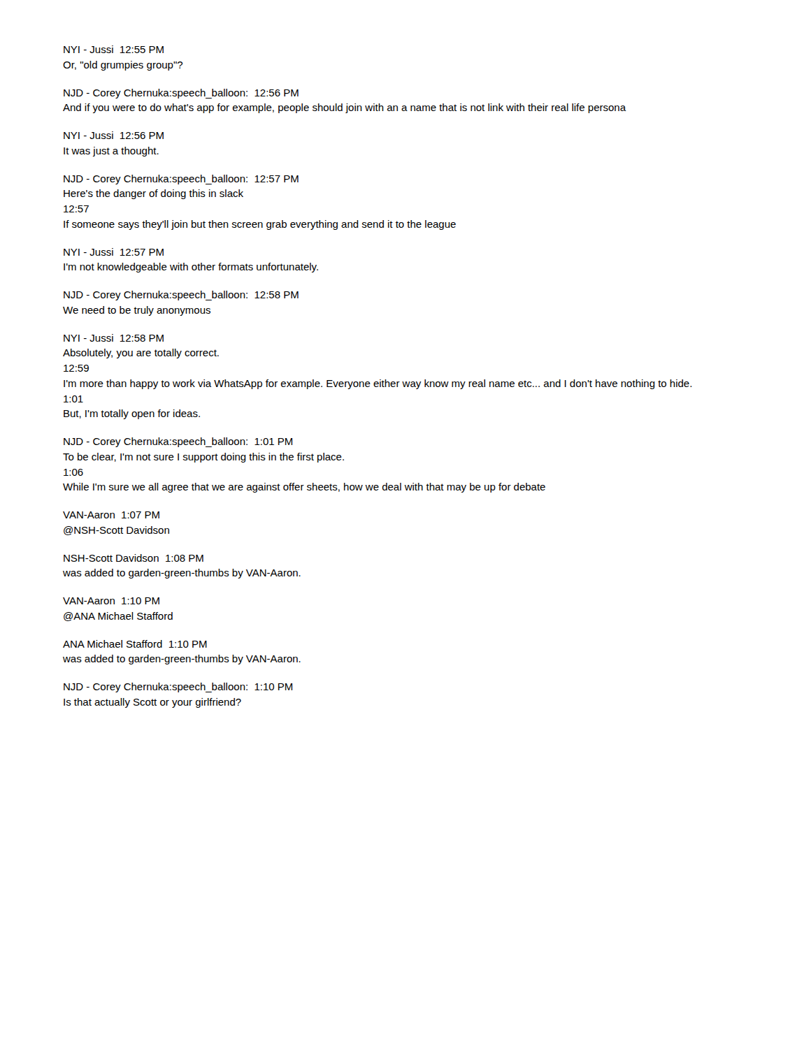NYI - Jussi 12:55 PM
Or, "old grumpies group"?
NJD - Corey Chernuka:speech_balloon: 12:56 PM
And if you were to do what's app for example, people should join with an a name that is not link with their real life persona
NYI - Jussi 12:56 PM
It was just a thought.
NJD - Corey Chernuka:speech_balloon: 12:57 PM
Here's the danger of doing this in slack
12:57
If someone says they'll join but then screen grab everything and send it to the league
NYI - Jussi 12:57 PM
I'm not knowledgeable with other formats unfortunately.
NJD - Corey Chernuka:speech_balloon: 12:58 PM
We need to be truly anonymous
NYI - Jussi 12:58 PM
Absolutely, you are totally correct.
12:59
I'm more than happy to work via WhatsApp for example. Everyone either way know my real name etc... and I don't have nothing to hide.
1:01
But, I'm totally open for ideas.
NJD - Corey Chernuka:speech_balloon: 1:01 PM
To be clear, I'm not sure I support doing this in the first place.
1:06
While I'm sure we all agree that we are against offer sheets, how we deal with that may be up for debate
VAN-Aaron 1:07 PM
@NSH-Scott Davidson
NSH-Scott Davidson 1:08 PM
was added to garden-green-thumbs by VAN-Aaron.
VAN-Aaron 1:10 PM
@ANA Michael Stafford
ANA Michael Stafford 1:10 PM
was added to garden-green-thumbs by VAN-Aaron.
NJD - Corey Chernuka:speech_balloon: 1:10 PM
Is that actually Scott or your girlfriend?